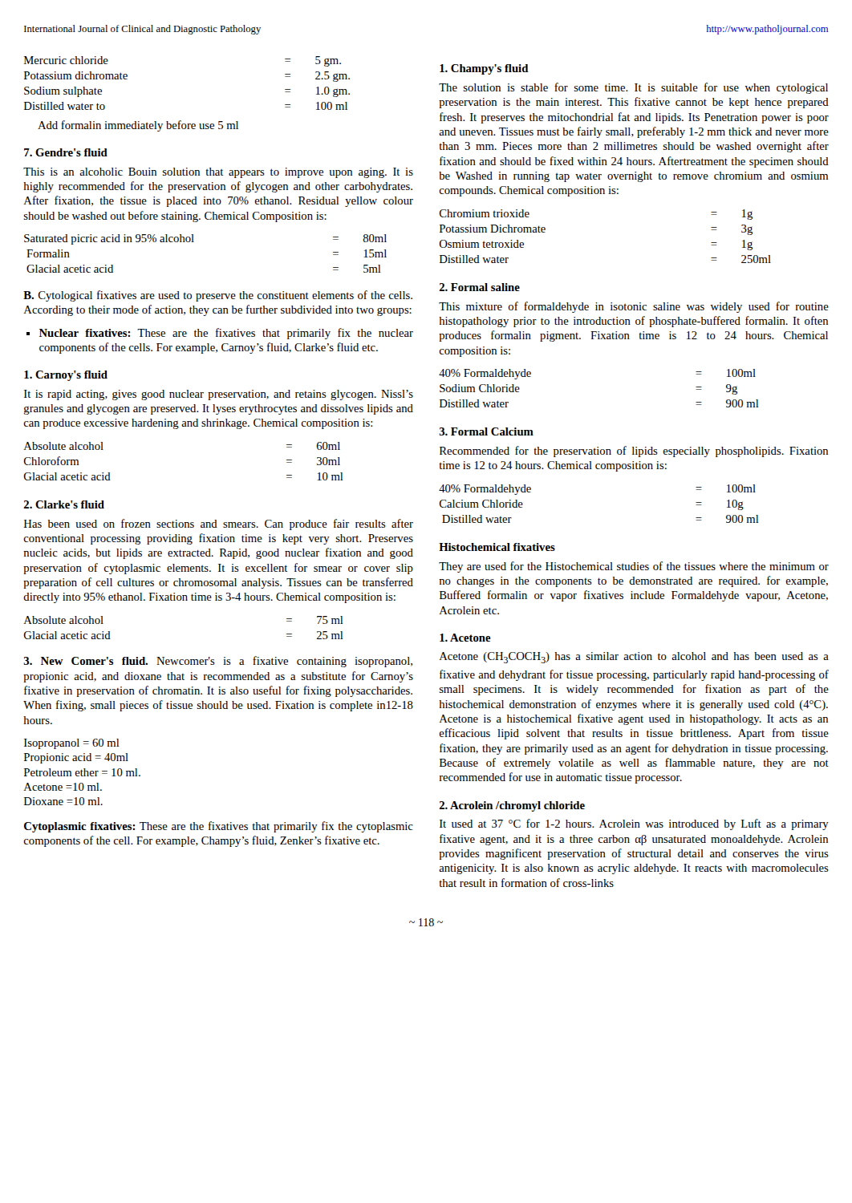International Journal of Clinical and Diagnostic Pathology http://www.patholjournal.com
| Mercuric chloride | = | 5 gm. |
| Potassium dichromate | = | 2.5 gm. |
| Sodium sulphate | = | 1.0 gm. |
| Distilled water to | = | 100 ml |
Add formalin immediately before use 5 ml
7. Gendre's fluid
This is an alcoholic Bouin solution that appears to improve upon aging. It is highly recommended for the preservation of glycogen and other carbohydrates. After fixation, the tissue is placed into 70% ethanol. Residual yellow colour should be washed out before staining. Chemical Composition is:
| Saturated picric acid in 95% alcohol | = | 80ml |
| Formalin | = | 15ml |
| Glacial acetic acid | = | 5ml |
B. Cytological fixatives are used to preserve the constituent elements of the cells. According to their mode of action, they can be further subdivided into two groups:
Nuclear fixatives: These are the fixatives that primarily fix the nuclear components of the cells. For example, Carnoy’s fluid, Clarke’s fluid etc.
1. Carnoy's fluid
It is rapid acting, gives good nuclear preservation, and retains glycogen. Nissl’s granules and glycogen are preserved. It lyses erythrocytes and dissolves lipids and can produce excessive hardening and shrinkage. Chemical composition is:
| Absolute alcohol | = | 60ml |
| Chloroform | = | 30ml |
| Glacial acetic acid | = | 10 ml |
2. Clarke's fluid
Has been used on frozen sections and smears. Can produce fair results after conventional processing providing fixation time is kept very short. Preserves nucleic acids, but lipids are extracted. Rapid, good nuclear fixation and good preservation of cytoplasmic elements. It is excellent for smear or cover slip preparation of cell cultures or chromosomal analysis. Tissues can be transferred directly into 95% ethanol. Fixation time is 3-4 hours. Chemical composition is:
| Absolute alcohol | = | 75 ml |
| Glacial acetic acid | = | 25 ml |
3. New Comer's fluid. Newcomer's is a fixative containing isopropanol, propionic acid, and dioxane that is recommended as a substitute for Carnoy’s fixative in preservation of chromatin. It is also useful for fixing polysaccharides. When fixing, small pieces of tissue should be used. Fixation is complete in12-18 hours.
Isopropanol = 60 ml
Propionic acid = 40ml
Petroleum ether = 10 ml.
Acetone =10 ml.
Dioxane =10 ml.
Cytoplasmic fixatives: These are the fixatives that primarily fix the cytoplasmic components of the cell. For example, Champy’s fluid, Zenker’s fixative etc.
1. Champy's fluid
The solution is stable for some time. It is suitable for use when cytological preservation is the main interest. This fixative cannot be kept hence prepared fresh. It preserves the mitochondrial fat and lipids. Its Penetration power is poor and uneven. Tissues must be fairly small, preferably 1-2 mm thick and never more than 3 mm. Pieces more than 2 millimetres should be washed overnight after fixation and should be fixed within 24 hours. Aftertreatment the specimen should be Washed in running tap water overnight to remove chromium and osmium compounds. Chemical composition is:
| Chromium trioxide | = | 1g |
| Potassium Dichromate | = | 3g |
| Osmium tetroxide | = | 1g |
| Distilled water | = | 250ml |
2. Formal saline
This mixture of formaldehyde in isotonic saline was widely used for routine histopathology prior to the introduction of phosphate-buffered formalin. It often produces formalin pigment. Fixation time is 12 to 24 hours. Chemical composition is:
| 40% Formaldehyde | = | 100ml |
| Sodium Chloride | = | 9g |
| Distilled water | = | 900 ml |
3. Formal Calcium
Recommended for the preservation of lipids especially phospholipids. Fixation time is 12 to 24 hours. Chemical composition is:
| 40% Formaldehyde | = | 100ml |
| Calcium Chloride | = | 10g |
| Distilled water | = | 900 ml |
Histochemical fixatives
They are used for the Histochemical studies of the tissues where the minimum or no changes in the components to be demonstrated are required. for example, Buffered formalin or vapor fixatives include Formaldehyde vapour, Acetone, Acrolein etc.
1. Acetone
Acetone (CH3 COCH3) has a similar action to alcohol and has been used as a fixative and dehydrant for tissue processing, particularly rapid hand-processing of small specimens. It is widely recommended for fixation as part of the histochemical demonstration of enzymes where it is generally used cold (4°C). Acetone is a histochemical fixative agent used in histopathology. It acts as an efficacious lipid solvent that results in tissue brittleness. Apart from tissue fixation, they are primarily used as an agent for dehydration in tissue processing. Because of extremely volatile as well as flammable nature, they are not recommended for use in automatic tissue processor.
2. Acrolein /chromyl chloride
It used at 37 °C for 1-2 hours. Acrolein was introduced by Luft as a primary fixative agent, and it is a three carbon αβ unsaturated monoaldehyde. Acrolein provides magnificent preservation of structural detail and conserves the virus antigenicity. It is also known as acrylic aldehyde. It reacts with macromolecules that result in formation of cross-links
~ 118 ~